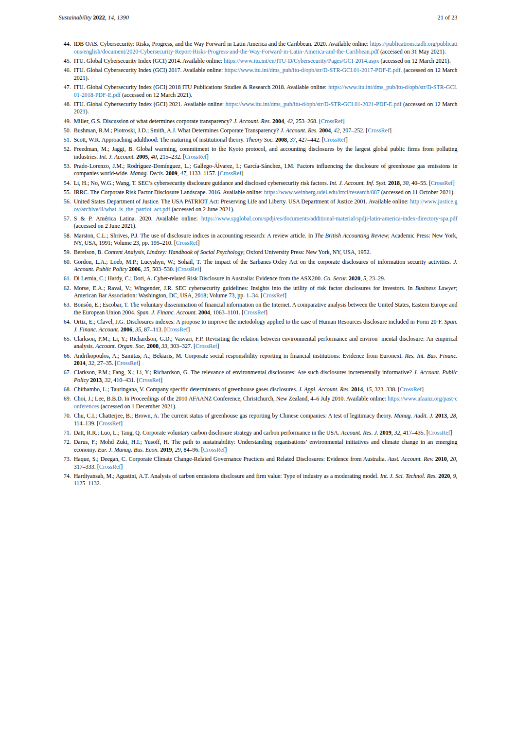Sustainability 2022, 14, 1390
21 of 23
44. IDB OAS. Cybersecurity: Risks, Progress, and the Way Forward in Latin America and the Caribbean. 2020. Available online: https://publications.iadb.org/publications/english/document/2020-Cybersecurity-Report-Risks-Progress-and-the-Way-Forward-in-Latin-America-and-the-Caribbean.pdf (accessed on 31 May 2021).
45. ITU. Global Cybersecurity Index (GCI) 2014. Available online: https://www.itu.int/en/ITU-D/Cybersecurity/Pages/GCI-2014.aspx (accessed on 12 March 2021).
46. ITU. Global Cybersecurity Index (GCI) 2017. Available online: https://www.itu.int/dms_pub/itu-d/opb/str/D-STR-GCI.01-2017-PDF-E.pdf. (accessed on 12 March 2021).
47. ITU. Global Cybersecurity Index (GCI) 2018 ITU Publications Studies & Research 2018. Available online: https://www.itu.int/dms_pub/itu-d/opb/str/D-STR-GCI.01-2018-PDF-E.pdf (accessed on 12 March 2021).
48. ITU. Global Cybersecurity Index (GCI) 2021. Available online: https://www.itu.int/dms_pub/itu-d/opb/str/D-STR-GCI.01-2021-PDF-E.pdf (accessed on 12 March 2021).
49. Miller, G.S. Discussion of what determines corporate transparency? J. Account. Res. 2004, 42, 253–268. [CrossRef]
50. Bushman, R.M.; Piotroski, J.D.; Smith, A.J. What Determines Corporate Transparency? J. Account. Res. 2004, 42, 207–252. [CrossRef]
51. Scott, W.R. Approaching adulthood: The maturing of institutional theory. Theory Soc. 2008, 37, 427–442. [CrossRef]
52. Freedman, M.; Jaggi, B. Global warming, commitment to the Kyoto protocol, and accounting disclosures by the largest global public firms from polluting industries. Int. J. Account. 2005, 40, 215–232. [CrossRef]
53. Prado-Lorenzo, J.M.; Rodríguez-Domínguez, L.; Gallego-Álvarez, I.; García-Sánchez, I.M. Factors influencing the disclosure of greenhouse gas emissions in companies world-wide. Manag. Decis. 2009, 47, 1133–1157. [CrossRef]
54. Li, H.; No, W.G.; Wang, T. SEC’s cybersecurity disclosure guidance and disclosed cybersecurity risk factors. Int. J. Account. Inf. Syst. 2018, 30, 40–55. [CrossRef]
55. IRRC. The Corporate Risk Factor Disclosure Landscape. 2016. Available online: https://www.weinberg.udel.edu/irrci/research/887 (accessed on 11 October 2021).
56. United States Department of Justice. The USA PATRIOT Act: Preserving Life and Liberty. USA Department of Justice 2001. Available online: http://www.justice.gov/archive/ll/what_is_the_patriot_act.pdf (accessed on 2 June 2021).
57. S & P. América Latina. 2020. Available online: https://www.spglobal.com/spdji/es/documents/additional-material/spdji-latin-america-index-directory-spa.pdf (accessed on 2 June 2021).
58. Marston, C.L.; Shrives, P.J. The use of disclosure indices in accounting research: A review article. In The British Accounting Review; Academic Press: New York, NY, USA, 1991; Volume 23, pp. 195–210. [CrossRef]
59. Berelson, B. Content Analysis, Lindzey: Handbook of Social Psychology; Oxford University Press: New York, NY, USA, 1952.
60. Gordon, L.A.; Loeb, M.P.; Lucyshyn, W.; Sohail, T. The impact of the Sarbanes-Oxley Act on the corporate disclosures of information security activities. J. Account. Public Policy 2006, 25, 503–530. [CrossRef]
61. Di Lernia, C.; Hardy, C.; Dori, A. Cyber-related Risk Disclosure in Australia: Evidence from the ASX200. Co. Secur. 2020, 5, 23–29.
62. Morse, E.A.; Raval, V.; Wingender, J.R. SEC cybersecurity guidelines: Insights into the utility of risk factor disclosures for investors. In Business Lawyer; American Bar Association: Washington, DC, USA, 2018; Volume 73, pp. 1–34. [CrossRef]
63. Bonsón, E.; Escobar, T. The voluntary dissemination of financial information on the Internet. A comparative analysis between the United States, Eastern Europe and the European Union 2004. Span. J. Financ. Account. 2004, 1063–1101. [CrossRef]
64. Ortiz, E.; Clavel, J.G. Disclosures indexes: A propose to improve the metodology applied to the case of Human Resources disclosure included in Form 20-F. Span. J. Financ. Account. 2006, 35, 87–113. [CrossRef]
65. Clarkson, P.M.; Li, Y.; Richardson, G.D.; Vasvari, F.P. Revisiting the relation between environmental performance and environ- mental disclosure: An empirical analysis. Account. Organ. Soc. 2008, 33, 303–327. [CrossRef]
66. Andrikopoulos, A.; Samitas, A.; Bekiaris, M. Corporate social responsibility reporting in financial institutions: Evidence from Euronext. Res. Int. Bus. Financ. 2014, 32, 27–35. [CrossRef]
67. Clarkson, P.M.; Fang, X.; Li, Y.; Richardson, G. The relevance of environmental disclosures: Are such disclosures incrementally informative? J. Account. Public Policy 2013, 32, 410–431. [CrossRef]
68. Chithambo, L.; Tauringana, V. Company specific determinants of greenhouse gases disclosures. J. Appl. Account. Res. 2014, 15, 323–338. [CrossRef]
69. Choi, J.; Lee, B.B.D. In Proceedings of the 2010 AFAANZ Conference, Christchurch, New Zealand, 4–6 July 2010. Available online: https://www.afaanz.org/past-conferences (accessed on 1 December 2021).
70. Chu, C.I.; Chatterjee, B.; Brown, A. The current status of greenhouse gas reporting by Chinese companies: A test of legitimacy theory. Manag. Audit. J. 2013, 28, 114–139. [CrossRef]
71. Datt, R.R.; Luo, L.; Tang, Q. Corporate voluntary carbon disclosure strategy and carbon performance in the USA. Account. Res. J. 2019, 32, 417–435. [CrossRef]
72. Darus, F.; Mohd Zuki, H.I.; Yusoff, H. The path to sustainability: Understanding organisations’ environmental initiatives and climate change in an emerging economy. Eur. J. Manag. Bus. Econ. 2019, 29, 84–96. [CrossRef]
73. Haque, S.; Deegan, C. Corporate Climate Change-Related Governance Practices and Related Disclosures: Evidence from Australia. Aust. Account. Rev. 2010, 20, 317–333. [CrossRef]
74. Hardiyansah, M.; Agustini, A.T. Analysis of carbon emissions disclosure and firm value: Type of industry as a moderating model. Int. J. Sci. Technol. Res. 2020, 9, 1125–1132.